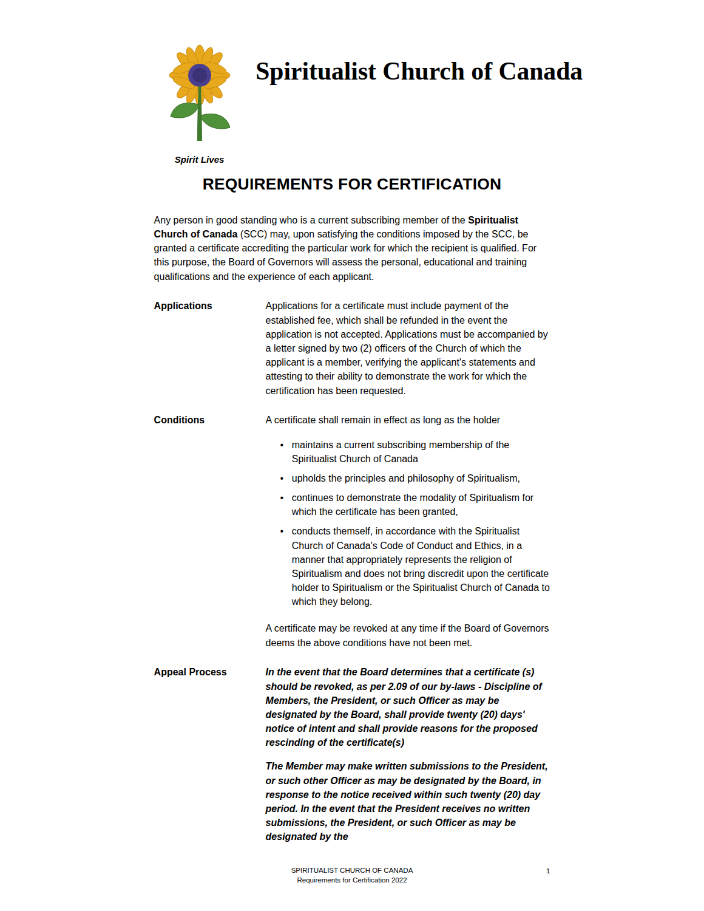Spirit Lives
Spiritualist Church of Canada
REQUIREMENTS FOR CERTIFICATION
Any person in good standing who is a current subscribing member of the Spiritualist Church of Canada (SCC) may, upon satisfying the conditions imposed by the SCC, be granted a certificate accrediting the particular work for which the recipient is qualified. For this purpose, the Board of Governors will assess the personal, educational and training qualifications and the experience of each applicant.
Applications
Applications for a certificate must include payment of the established fee, which shall be refunded in the event the application is not accepted. Applications must be accompanied by a letter signed by two (2) officers of the Church of which the applicant is a member, verifying the applicant's statements and attesting to their ability to demonstrate the work for which the certification has been requested.
Conditions
A certificate shall remain in effect as long as the holder
maintains a current subscribing membership of the Spiritualist Church of Canada
upholds the principles and philosophy of Spiritualism,
continues to demonstrate the modality of Spiritualism for which the certificate has been granted,
conducts themself, in accordance with the Spiritualist Church of Canada's Code of Conduct and Ethics, in a manner that appropriately represents the religion of Spiritualism and does not bring discredit upon the certificate holder to Spiritualism or the Spiritualist Church of Canada to which they belong.
A certificate may be revoked at any time if the Board of Governors deems the above conditions have not been met.
Appeal Process
In the event that the Board determines that a certificate (s) should be revoked, as per 2.09 of our by-laws - Discipline of Members, the President, or such Officer as may be designated by the Board, shall provide twenty (20) days' notice of intent and shall provide reasons for the proposed rescinding of the certificate(s)
The Member may make written submissions to the President, or such other Officer as may be designated by the Board, in response to the notice received within such twenty (20) day period. In the event that the President receives no written submissions, the President, or such Officer as may be designated by the
SPIRITUALIST CHURCH OF CANADA
Requirements for Certification 2022
1